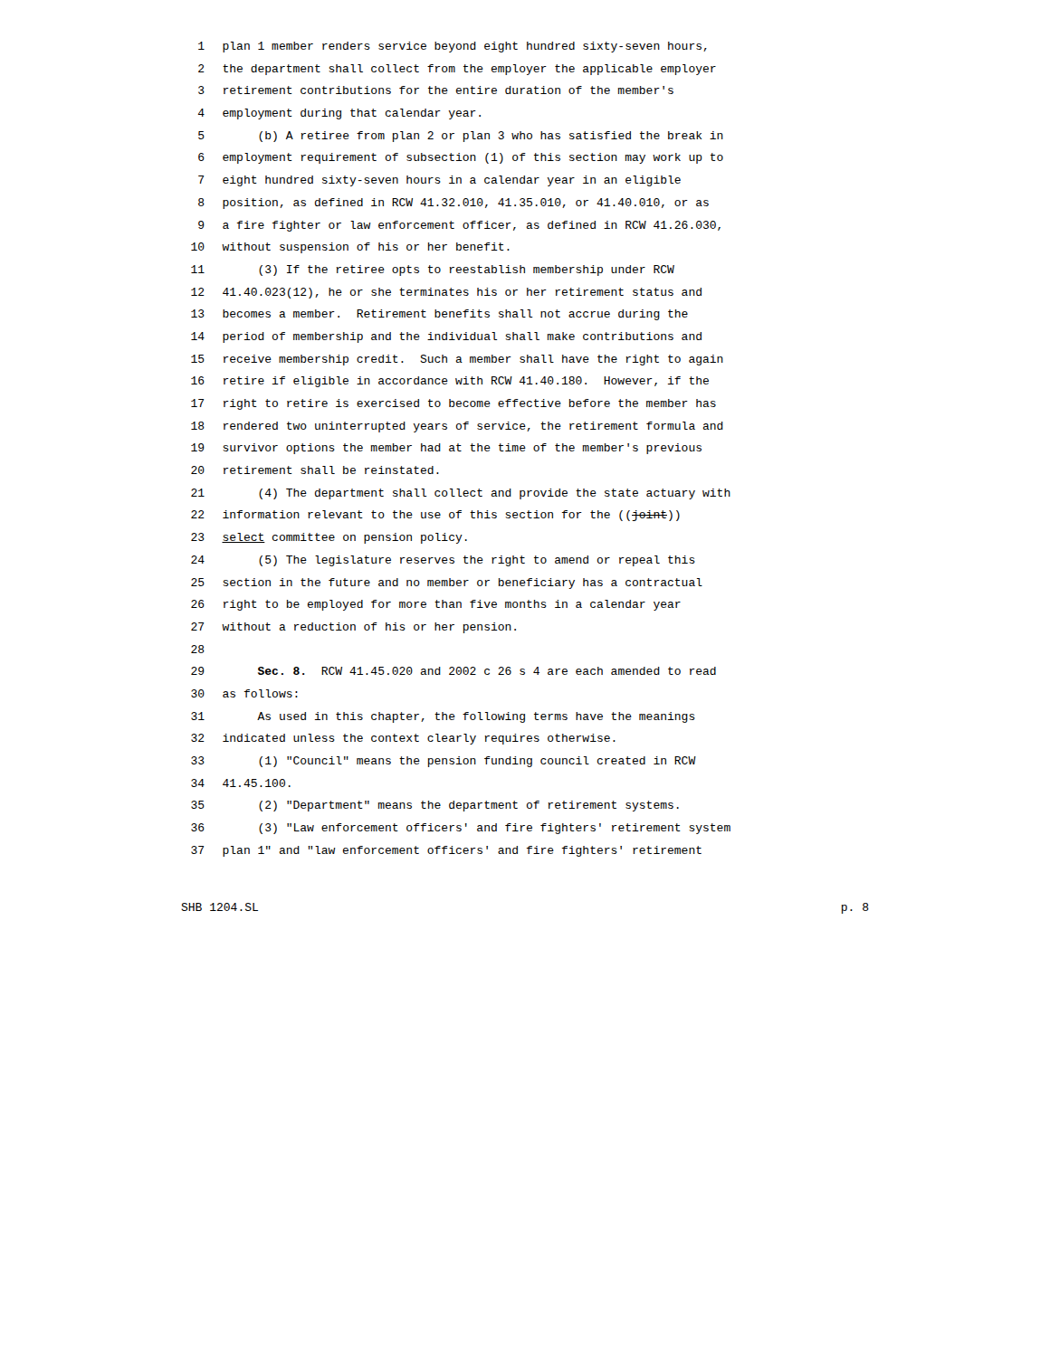plan 1 member renders service beyond eight hundred sixty-seven hours,
the department shall collect from the employer the applicable employer
retirement contributions for the entire duration of the member's
employment during that calendar year.
(b) A retiree from plan 2 or plan 3 who has satisfied the break in
employment requirement of subsection (1) of this section may work up to
eight hundred sixty-seven hours in a calendar year in an eligible
position, as defined in RCW 41.32.010, 41.35.010, or 41.40.010, or as
a fire fighter or law enforcement officer, as defined in RCW 41.26.030,
without suspension of his or her benefit.
(3) If the retiree opts to reestablish membership under RCW
41.40.023(12), he or she terminates his or her retirement status and
becomes a member. Retirement benefits shall not accrue during the
period of membership and the individual shall make contributions and
receive membership credit. Such a member shall have the right to again
retire if eligible in accordance with RCW 41.40.180. However, if the
right to retire is exercised to become effective before the member has
rendered two uninterrupted years of service, the retirement formula and
survivor options the member had at the time of the member's previous
retirement shall be reinstated.
(4) The department shall collect and provide the state actuary with
information relevant to the use of this section for the ((joint))
select committee on pension policy.
(5) The legislature reserves the right to amend or repeal this
section in the future and no member or beneficiary has a contractual
right to be employed for more than five months in a calendar year
without a reduction of his or her pension.
Sec. 8. RCW 41.45.020 and 2002 c 26 s 4 are each amended to read
as follows:
As used in this chapter, the following terms have the meanings
indicated unless the context clearly requires otherwise.
(1) "Council" means the pension funding council created in RCW
41.45.100.
(2) "Department" means the department of retirement systems.
(3) "Law enforcement officers' and fire fighters' retirement system
plan 1" and "law enforcement officers' and fire fighters' retirement
SHB 1204.SL p. 8